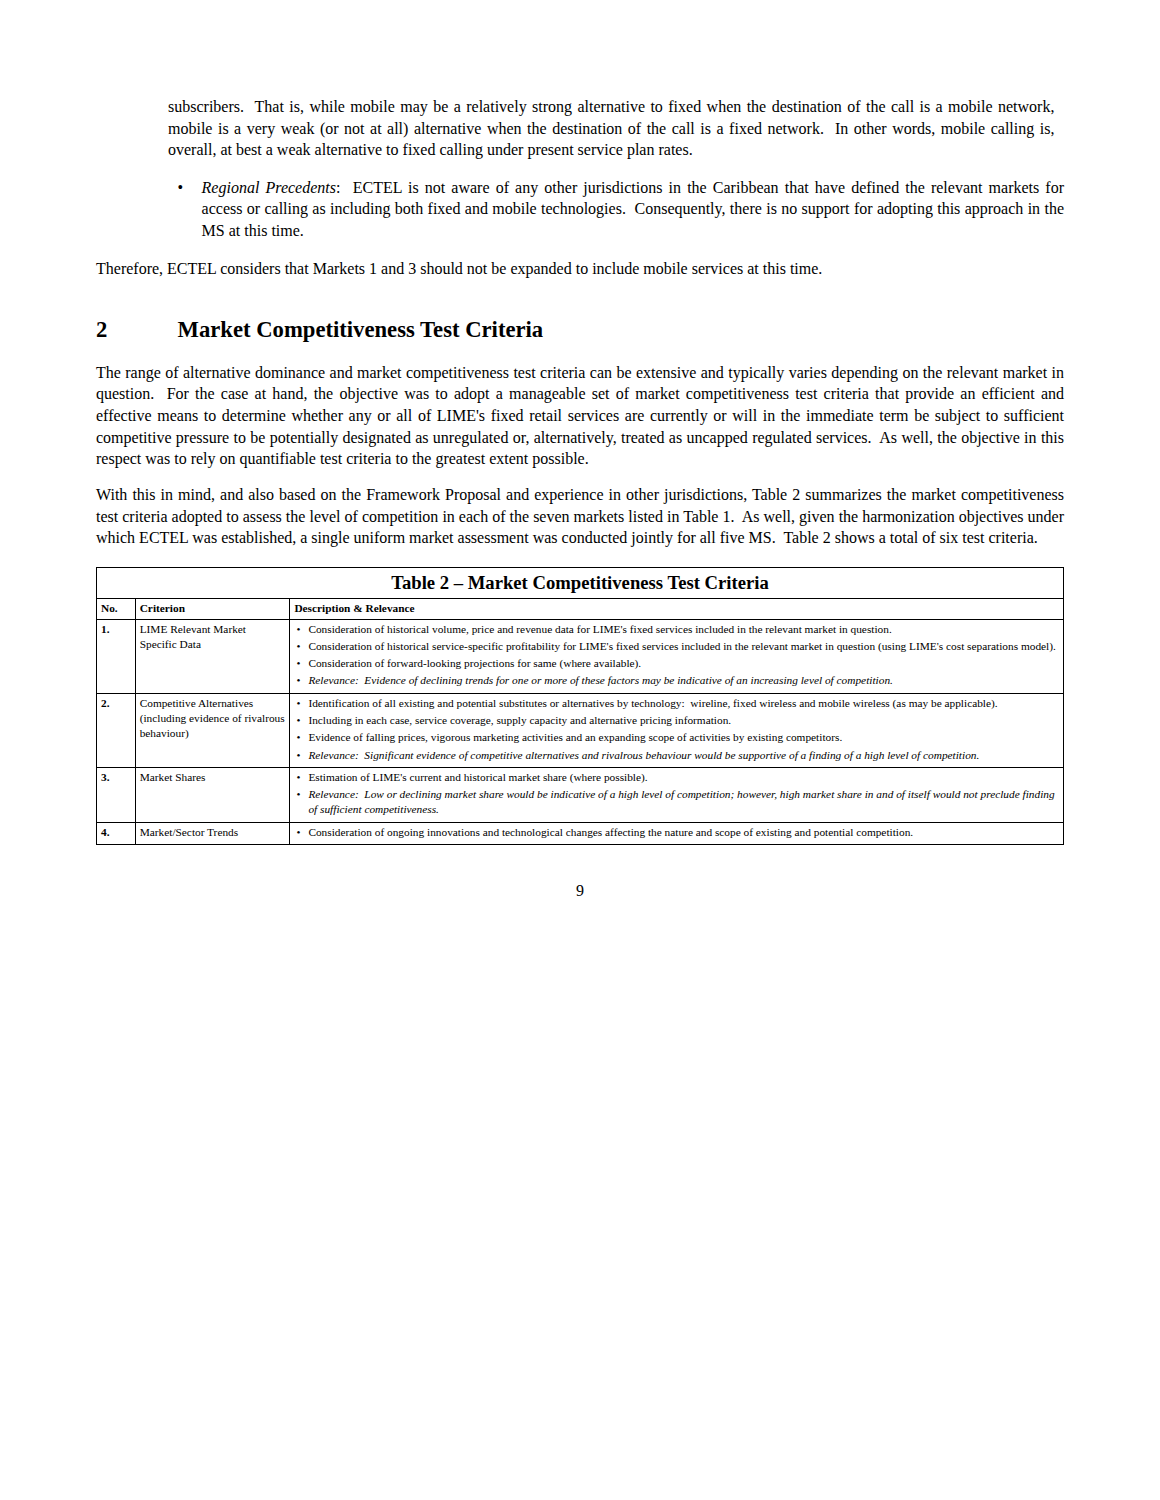subscribers. That is, while mobile may be a relatively strong alternative to fixed when the destination of the call is a mobile network, mobile is a very weak (or not at all) alternative when the destination of the call is a fixed network. In other words, mobile calling is, overall, at best a weak alternative to fixed calling under present service plan rates.
Regional Precedents: ECTEL is not aware of any other jurisdictions in the Caribbean that have defined the relevant markets for access or calling as including both fixed and mobile technologies. Consequently, there is no support for adopting this approach in the MS at this time.
Therefore, ECTEL considers that Markets 1 and 3 should not be expanded to include mobile services at this time.
2 Market Competitiveness Test Criteria
The range of alternative dominance and market competitiveness test criteria can be extensive and typically varies depending on the relevant market in question. For the case at hand, the objective was to adopt a manageable set of market competitiveness test criteria that provide an efficient and effective means to determine whether any or all of LIME's fixed retail services are currently or will in the immediate term be subject to sufficient competitive pressure to be potentially designated as unregulated or, alternatively, treated as uncapped regulated services. As well, the objective in this respect was to rely on quantifiable test criteria to the greatest extent possible.
With this in mind, and also based on the Framework Proposal and experience in other jurisdictions, Table 2 summarizes the market competitiveness test criteria adopted to assess the level of competition in each of the seven markets listed in Table 1. As well, given the harmonization objectives under which ECTEL was established, a single uniform market assessment was conducted jointly for all five MS. Table 2 shows a total of six test criteria.
Table 2 – Market Competitiveness Test Criteria
| No. | Criterion | Description & Relevance |
| --- | --- | --- |
| 1. | LIME Relevant Market Specific Data | Consideration of historical volume, price and revenue data for LIME's fixed services included in the relevant market in question. Consideration of historical service-specific profitability for LIME's fixed services included in the relevant market in question (using LIME's cost separations model). Consideration of forward-looking projections for same (where available). Relevance: Evidence of declining trends for one or more of these factors may be indicative of an increasing level of competition. |
| 2. | Competitive Alternatives (including evidence of rivalrous behaviour) | Identification of all existing and potential substitutes or alternatives by technology: wireline, fixed wireless and mobile wireless (as may be applicable). Including in each case, service coverage, supply capacity and alternative pricing information. Evidence of falling prices, vigorous marketing activities and an expanding scope of activities by existing competitors. Relevance: Significant evidence of competitive alternatives and rivalrous behaviour would be supportive of a finding of a high level of competition. |
| 3. | Market Shares | Estimation of LIME's current and historical market share (where possible). Relevance: Low or declining market share would be indicative of a high level of competition; however, high market share in and of itself would not preclude finding of sufficient competitiveness. |
| 4. | Market/Sector Trends | Consideration of ongoing innovations and technological changes affecting the nature and scope of existing and potential competition. |
9